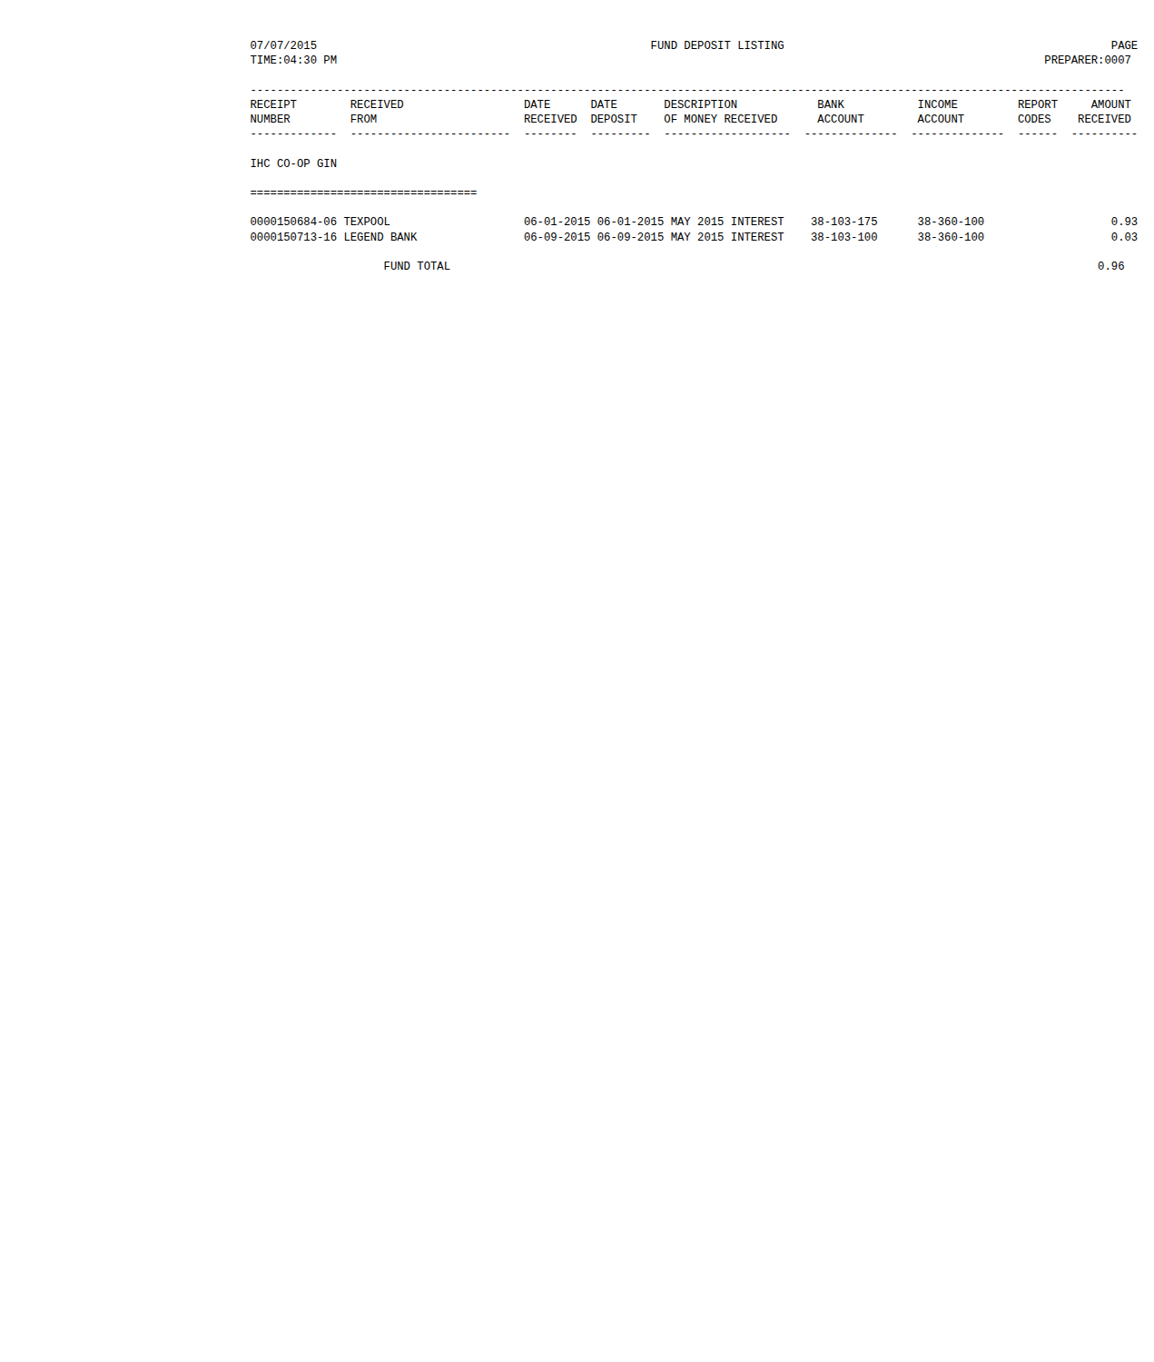07/07/2015 FUND DEPOSIT LISTING PAGE 1 TIME:04:30 PM PREPARER:0007 ----------------------------------------------------------------------------------------------------------------------------------- RECEIPT RECEIVED DATE DATE DESCRIPTION BANK INCOME REPORT AMOUNT NUMBER FROM RECEIVED DEPOSIT OF MONEY RECEIVED ACCOUNT ACCOUNT CODES RECEIVED ------------- ------------------------ -------- --------- ------------------- -------------- -------------- ------ ---------- IHC CO-OP GIN ================================== 0000150684-06 TEXPOOL 06-01-2015 06-01-2015 MAY 2015 INTEREST 38-103-175 38-360-100 0.93 0000150713-16 LEGEND BANK 06-09-2015 06-09-2015 MAY 2015 INTEREST 38-103-100 38-360-100 0.03 FUND TOTAL 0.96